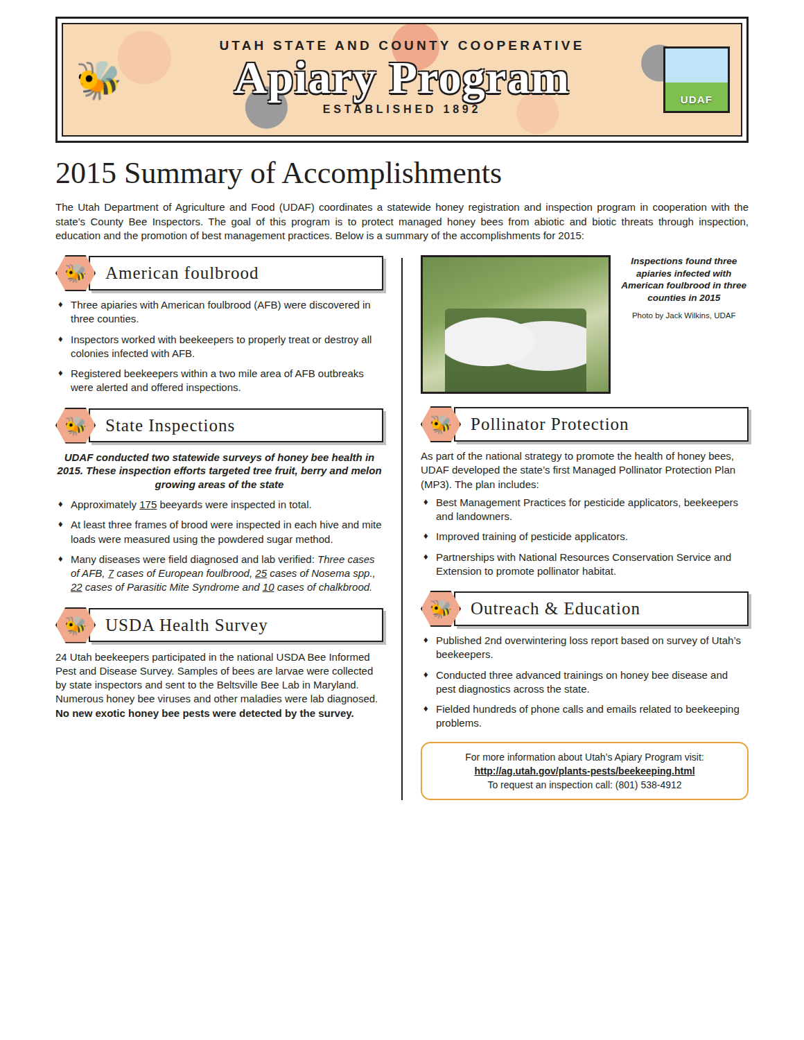🐝
Utah State and County Cooperative
Apiary Program
Established 1892
UDAF
2015 Summary of Accomplishments
The Utah Department of Agriculture and Food (UDAF) coordinates a statewide honey registration and inspection program in cooperation with the state’s County Bee Inspectors. The goal of this program is to protect managed honey bees from abiotic and biotic threats through inspection, education and the promotion of best management practices. Below is a summary of the accomplishments for 2015:
🐝
American foulbrood
Three apiaries with American foulbrood (AFB) were discovered in three counties.
Inspectors worked with beekeepers to properly treat or destroy all colonies infected with AFB.
Registered beekeepers within a two mile area of AFB outbreaks were alerted and offered inspections.
🐝
State Inspections
UDAF conducted two statewide surveys of honey bee health in 2015. These inspection efforts targeted tree fruit, berry and melon growing areas of the state
Approximately 175 beeyards were inspected in total.
At least three frames of brood were inspected in each hive and mite loads were measured using the powdered sugar method.
Many diseases were field diagnosed and lab verified: Three cases of AFB, 7 cases of European foulbrood, 25 cases of Nosema spp., 22 cases of Parasitic Mite Syndrome and 10 cases of chalkbrood.
🐝
USDA Health Survey
24 Utah beekeepers participated in the national USDA Bee Informed Pest and Disease Survey. Samples of bees are larvae were collected by state inspectors and sent to the Beltsville Bee Lab in Maryland. Numerous honey bee viruses and other maladies were lab diagnosed. No new exotic honey bee pests were detected by the survey.
Inspections found three apiaries infected with American foulbrood in three counties in 2015 Photo by Jack Wilkins, UDAF
🐝
Pollinator Protection
As part of the national strategy to promote the health of honey bees, UDAF developed the state’s first Managed Pollinator Protection Plan (MP3). The plan includes:
Best Management Practices for pesticide applicators, beekeepers and landowners.
Improved training of pesticide applicators.
Partnerships with National Resources Conservation Service and Extension to promote pollinator habitat.
🐝
Outreach & Education
Published 2nd overwintering loss report based on survey of Utah’s beekeepers.
Conducted three advanced trainings on honey bee disease and pest diagnostics across the state.
Fielded hundreds of phone calls and emails related to beekeeping problems.
For more information about Utah’s Apiary Program visit:
http://ag.utah.gov/plants-pests/beekeeping.html
To request an inspection call: (801) 538-4912